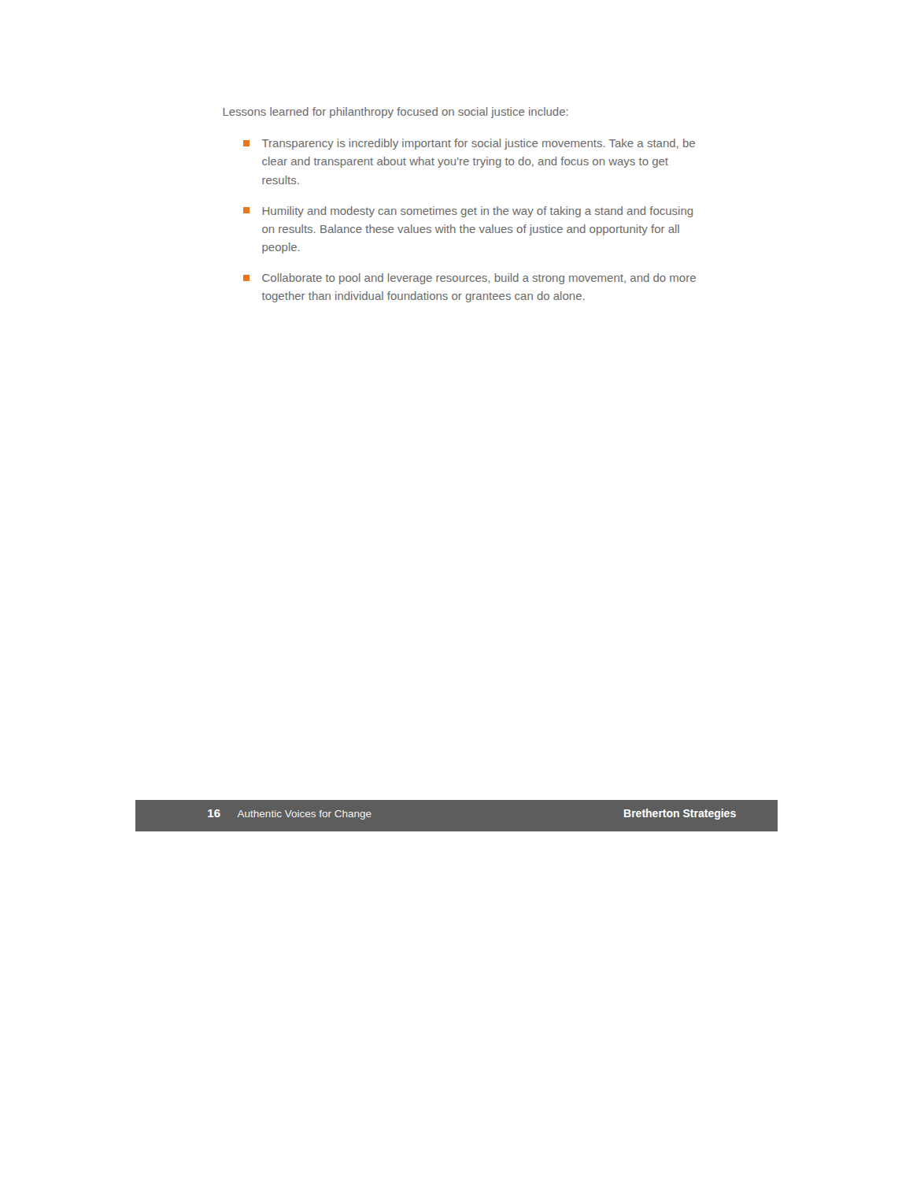Lessons learned for philanthropy focused on social justice include:
Transparency is incredibly important for social justice movements. Take a stand, be clear and transparent about what you're trying to do, and focus on ways to get results.
Humility and modesty can sometimes get in the way of taking a stand and focusing on results. Balance these values with the values of justice and opportunity for all people.
Collaborate to pool and leverage resources, build a strong movement, and do more together than individual foundations or grantees can do alone.
16 Authentic Voices for Change Bretherton Strategies